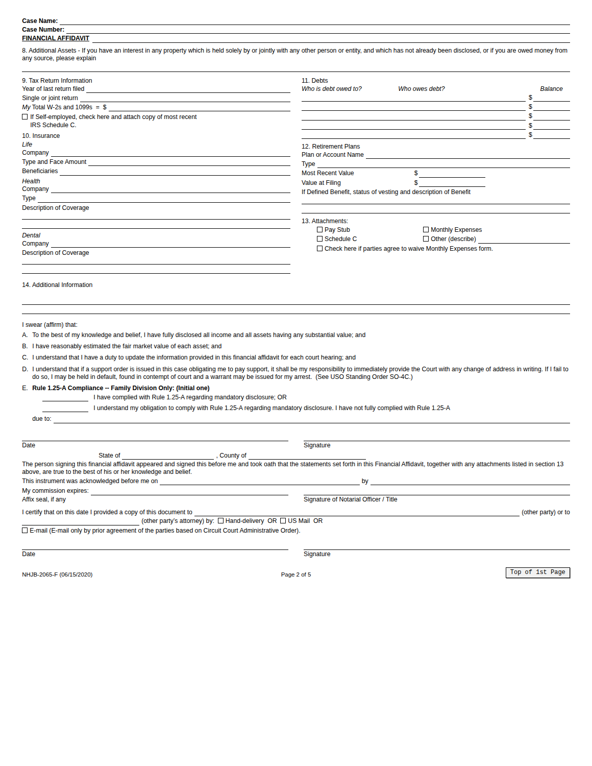Case Name:
Case Number:
FINANCIAL AFFIDAVIT
8. Additional Assets - If you have an interest in any property which is held solely by or jointly with any other person or entity, and which has not already been disclosed, or if you are owed money from any source, please explain
9. Tax Return Information
Year of last return filed
Single or joint return
My Total W-2s and 1099s = $
If Self-employed, check here and attach copy of most recent
IRS Schedule C.
10. Insurance
Life
Company
Type and Face Amount
Beneficiaries
Health
Company
Type
Description of Coverage
Dental
Company
Description of Coverage
11. Debts
Who is debt owed to? Who owes debt? Balance
$
$
$
$
$
12. Retirement Plans
Plan or Account Name
Type
Most Recent Value $
Value at Filing $
If Defined Benefit, status of vesting and description of Benefit
13. Attachments:
Pay Stub
Monthly Expenses
Schedule C
Other (describe)
Check here if parties agree to waive Monthly Expenses form.
14. Additional Information
I swear (affirm) that:
A. To the best of my knowledge and belief, I have fully disclosed all income and all assets having any substantial value; and
B. I have reasonably estimated the fair market value of each asset; and
C. I understand that I have a duty to update the information provided in this financial affidavit for each court hearing; and
D. I understand that if a support order is issued in this case obligating me to pay support, it shall be my responsibility to immediately provide the Court with any change of address in writing. If I fail to do so, I may be held in default, found in contempt of court and a warrant may be issued for my arrest. (See USO Standing Order SO-4C.)
E. Rule 1.25-A Compliance -- Family Division Only: (Initial one)
I have complied with Rule 1.25-A regarding mandatory disclosure; OR
I understand my obligation to comply with Rule 1.25-A regarding mandatory disclosure. I have not fully complied with Rule 1.25-A
due to:
Date
Signature
State of , County of
The person signing this financial affidavit appeared and signed this before me and took oath that the statements set forth in this Financial Affidavit, together with any attachments listed in section 13 above, are true to the best of his or her knowledge and belief.
This instrument was acknowledged before me on by
My commission expires:
Affix seal, if any
Signature of Notarial Officer / Title
I certify that on this date I provided a copy of this document to (other party) or to
(other party’s attorney) by: Hand-delivery OR US Mail OR
E-mail (E-mail only by prior agreement of the parties based on Circuit Court Administrative Order).
Date
Signature
NHJB-2065-F (06/15/2020)
Page 2 of 5
Top of 1st Page